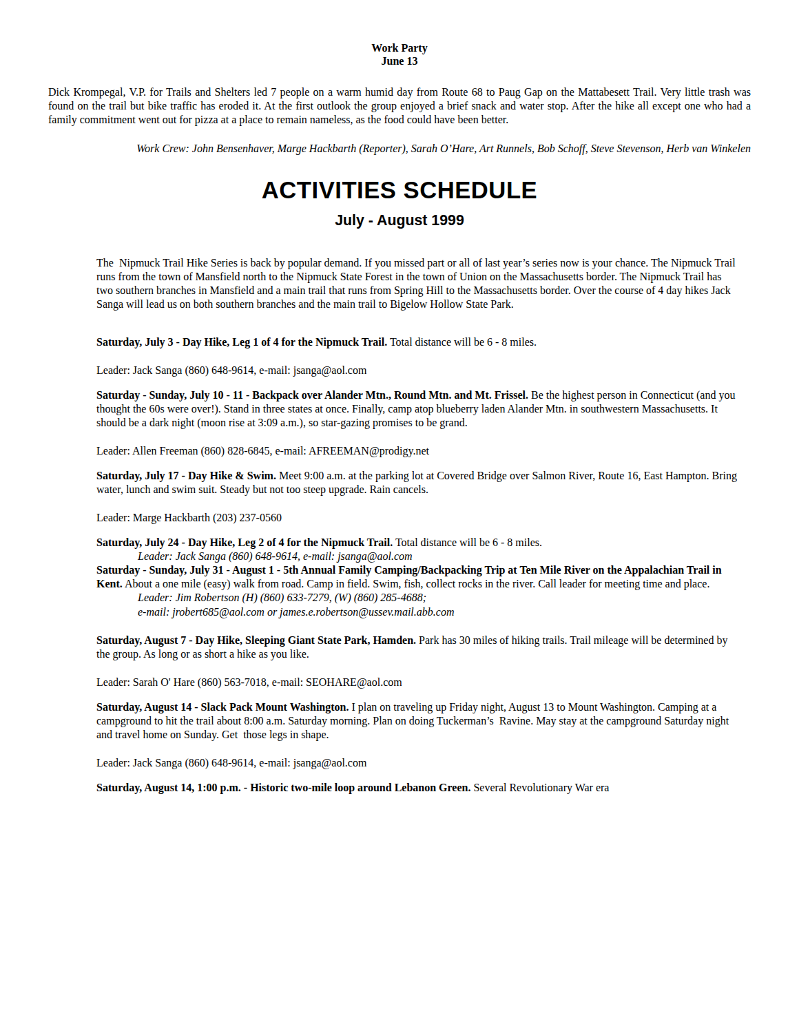Work Party
June 13
Dick Krompegal, V.P. for Trails and Shelters led 7 people on a warm humid day from Route 68 to Paug Gap on the Mattabesett Trail. Very little trash was found on the trail but bike traffic has eroded it. At the first outlook the group enjoyed a brief snack and water stop. After the hike all except one who had a family commitment went out for pizza at a place to remain nameless, as the food could have been better.
Work Crew: John Bensenhaver, Marge Hackbarth (Reporter), Sarah O’Hare, Art Runnels, Bob Schoff, Steve Stevenson, Herb van Winkelen
ACTIVITIES SCHEDULE
July - August 1999
The Nipmuck Trail Hike Series is back by popular demand. If you missed part or all of last year’s series now is your chance. The Nipmuck Trail runs from the town of Mansfield north to the Nipmuck State Forest in the town of Union on the Massachusetts border. The Nipmuck Trail has two southern branches in Mansfield and a main trail that runs from Spring Hill to the Massachusetts border. Over the course of 4 day hikes Jack Sanga will lead us on both southern branches and the main trail to Bigelow Hollow State Park.
Saturday, July 3 - Day Hike, Leg 1 of 4 for the Nipmuck Trail. Total distance will be 6 - 8 miles.
Leader: Jack Sanga (860) 648-9614, e-mail: jsanga@aol.com
Saturday - Sunday, July 10 - 11 - Backpack over Alander Mtn., Round Mtn. and Mt. Frissel. Be the highest person in Connecticut (and you thought the 60s were over!). Stand in three states at once. Finally, camp atop blueberry laden Alander Mtn. in southwestern Massachusetts. It should be a dark night (moon rise at 3:09 a.m.), so star-gazing promises to be grand.
Leader: Allen Freeman (860) 828-6845, e-mail: AFREEMAN@prodigy.net
Saturday, July 17 - Day Hike & Swim. Meet 9:00 a.m. at the parking lot at Covered Bridge over Salmon River, Route 16, East Hampton. Bring water, lunch and swim suit. Steady but not too steep upgrade. Rain cancels.
Leader: Marge Hackbarth (203) 237-0560
Saturday, July 24 - Day Hike, Leg 2 of 4 for the Nipmuck Trail. Total distance will be 6 - 8 miles.
Leader: Jack Sanga (860) 648-9614, e-mail: jsanga@aol.com
Saturday - Sunday, July 31 - August 1 - 5th Annual Family Camping/Backpacking Trip at Ten Mile River on the Appalachian Trail in Kent. About a one mile (easy) walk from road. Camp in field. Swim, fish, collect rocks in the river. Call leader for meeting time and place.
Leader: Jim Robertson (H) (860) 633-7279, (W) (860) 285-4688;
e-mail: jrobert685@aol.com or james.e.robertson@ussev.mail.abb.com
Saturday, August 7 - Day Hike, Sleeping Giant State Park, Hamden. Park has 30 miles of hiking trails. Trail mileage will be determined by the group. As long or as short a hike as you like.
Leader: Sarah O' Hare (860) 563-7018, e-mail: SEOHARE@aol.com
Saturday, August 14 - Slack Pack Mount Washington. I plan on traveling up Friday night, August 13 to Mount Washington. Camping at a campground to hit the trail about 8:00 a.m. Saturday morning. Plan on doing Tuckerman’s Ravine. May stay at the campground Saturday night and travel home on Sunday. Get those legs in shape.
Leader: Jack Sanga (860) 648-9614, e-mail: jsanga@aol.com
Saturday, August 14, 1:00 p.m. - Historic two-mile loop around Lebanon Green. Several Revolutionary War era